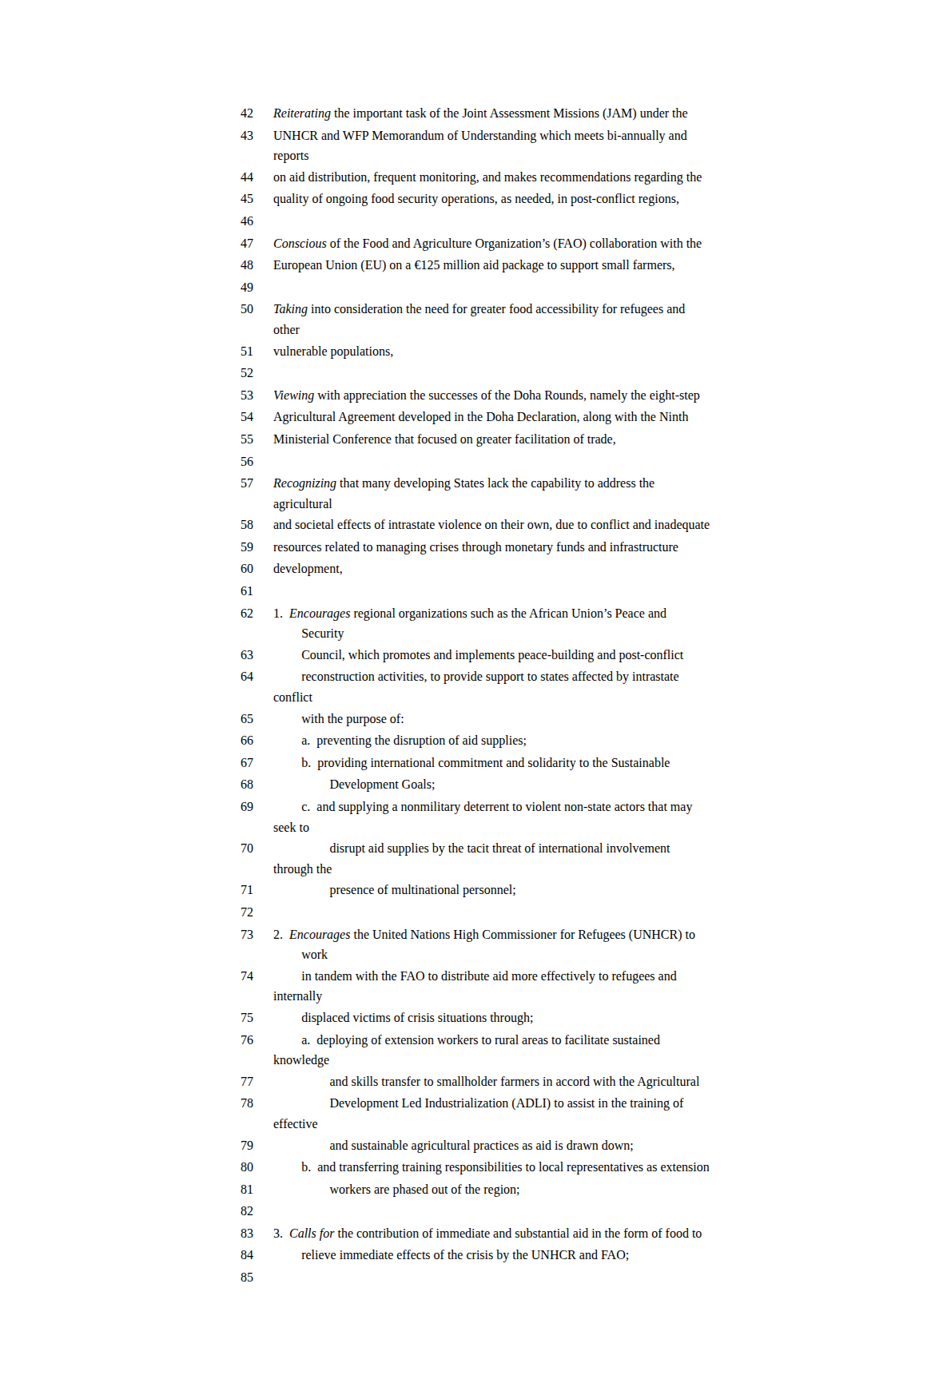| 42 | Reiterating the important task of the Joint Assessment Missions (JAM) under the |
| 43 | UNHCR and WFP Memorandum of Understanding which meets bi-annually and reports |
| 44 | on aid distribution, frequent monitoring, and makes recommendations regarding the |
| 45 | quality of ongoing food security operations, as needed, in post-conflict regions, |
| 46 | |
| 47 | Conscious of the Food and Agriculture Organization’s (FAO) collaboration with the |
| 48 | European Union (EU) on a €125 million aid package to support small farmers, |
| 49 | |
| 50 | Taking into consideration the need for greater food accessibility for refugees and other |
| 51 | vulnerable populations, |
| 52 | |
| 53 | Viewing with appreciation the successes of the Doha Rounds, namely the eight-step |
| 54 | Agricultural Agreement developed in the Doha Declaration, along with the Ninth |
| 55 | Ministerial Conference that focused on greater facilitation of trade, |
| 56 | |
| 57 | Recognizing that many developing States lack the capability to address the agricultural |
| 58 | and societal effects of intrastate violence on their own, due to conflict and inadequate |
| 59 | resources related to managing crises through monetary funds and infrastructure |
| 60 | development, |
| 61 | |
| 62 | 1. Encourages regional organizations such as the African Union’s Peace and Security |
| 63 | Council, which promotes and implements peace-building and post-conflict |
| 64 | reconstruction activities, to provide support to states affected by intrastate conflict |
| 65 | with the purpose of: |
| 66 | a. preventing the disruption of aid supplies; |
| 67 | b. providing international commitment and solidarity to the Sustainable |
| 68 | Development Goals; |
| 69 | c. and supplying a nonmilitary deterrent to violent non-state actors that may seek to |
| 70 | disrupt aid supplies by the tacit threat of international involvement through the |
| 71 | presence of multinational personnel; |
| 72 | |
| 73 | 2. Encourages the United Nations High Commissioner for Refugees (UNHCR) to work |
| 74 | in tandem with the FAO to distribute aid more effectively to refugees and internally |
| 75 | displaced victims of crisis situations through; |
| 76 | a. deploying of extension workers to rural areas to facilitate sustained knowledge |
| 77 | and skills transfer to smallholder farmers in accord with the Agricultural |
| 78 | Development Led Industrialization (ADLI) to assist in the training of effective |
| 79 | and sustainable agricultural practices as aid is drawn down; |
| 80 | b. and transferring training responsibilities to local representatives as extension |
| 81 | workers are phased out of the region; |
| 82 | |
| 83 | 3. Calls for the contribution of immediate and substantial aid in the form of food to |
| 84 | relieve immediate effects of the crisis by the UNHCR and FAO; |
| 85 | |